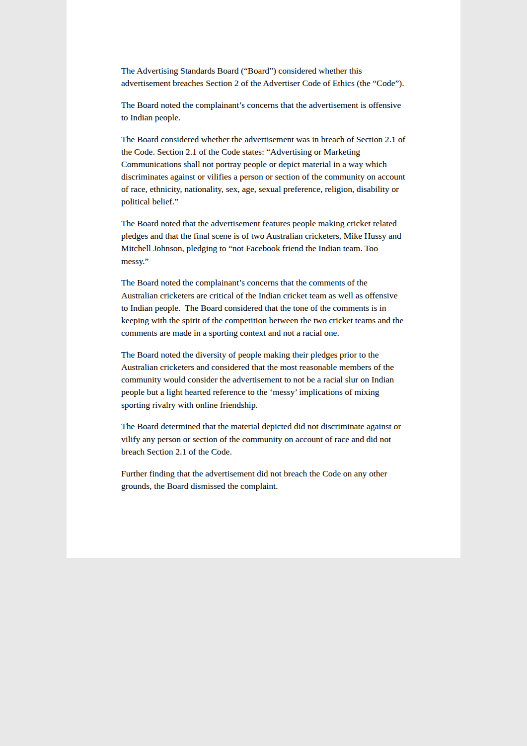The Advertising Standards Board (“Board”) considered whether this advertisement breaches Section 2 of the Advertiser Code of Ethics (the “Code”).
The Board noted the complainant’s concerns that the advertisement is offensive to Indian people.
The Board considered whether the advertisement was in breach of Section 2.1 of the Code. Section 2.1 of the Code states: “Advertising or Marketing Communications shall not portray people or depict material in a way which discriminates against or vilifies a person or section of the community on account of race, ethnicity, nationality, sex, age, sexual preference, religion, disability or political belief.”
The Board noted that the advertisement features people making cricket related pledges and that the final scene is of two Australian cricketers, Mike Hussy and Mitchell Johnson, pledging to “not Facebook friend the Indian team. Too messy.”
The Board noted the complainant’s concerns that the comments of the Australian cricketers are critical of the Indian cricket team as well as offensive to Indian people. The Board considered that the tone of the comments is in keeping with the spirit of the competition between the two cricket teams and the comments are made in a sporting context and not a racial one.
The Board noted the diversity of people making their pledges prior to the Australian cricketers and considered that the most reasonable members of the community would consider the advertisement to not be a racial slur on Indian people but a light hearted reference to the ‘messy’ implications of mixing sporting rivalry with online friendship.
The Board determined that the material depicted did not discriminate against or vilify any person or section of the community on account of race and did not breach Section 2.1 of the Code.
Further finding that the advertisement did not breach the Code on any other grounds, the Board dismissed the complaint.